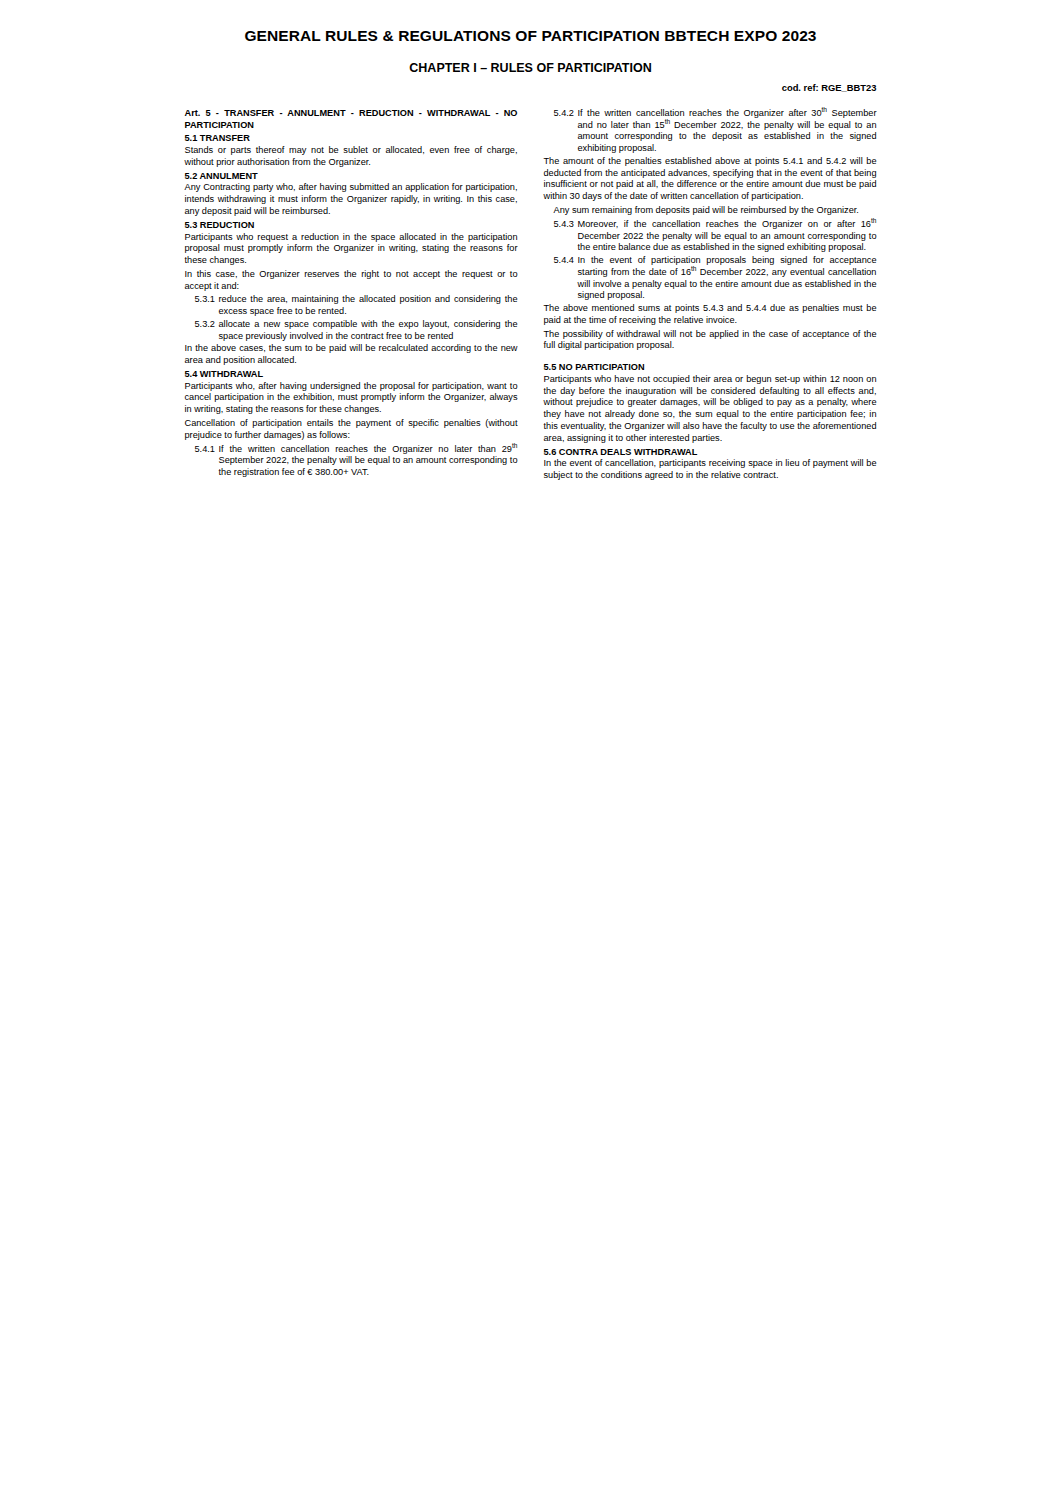GENERAL RULES & REGULATIONS OF PARTICIPATION BBTECH EXPO 2023
CHAPTER I – RULES OF PARTICIPATION
cod. ref: RGE_BBT23
Art. 5 - TRANSFER - ANNULMENT - REDUCTION - WITHDRAWAL - NO PARTICIPATION
5.1 TRANSFER
Stands or parts thereof may not be sublet or allocated, even free of charge, without prior authorisation from the Organizer.
5.2 ANNULMENT
Any Contracting party who, after having submitted an application for participation, intends withdrawing it must inform the Organizer rapidly, in writing. In this case, any deposit paid will be reimbursed.
5.3 REDUCTION
Participants who request a reduction in the space allocated in the participation proposal must promptly inform the Organizer in writing, stating the reasons for these changes.
In this case, the Organizer reserves the right to not accept the request or to accept it and:
5.3.1
reduce the area, maintaining the allocated position and considering the excess space free to be rented.
5.3.2
allocate a new space compatible with the expo layout, considering the space previously involved in the contract free to be rented
In the above cases, the sum to be paid will be recalculated according to the new area and position allocated.
5.4 WITHDRAWAL
Participants who, after having undersigned the proposal for participation, want to cancel participation in the exhibition, must promptly inform the Organizer, always in writing, stating the reasons for these changes.
Cancellation of participation entails the payment of specific penalties (without prejudice to further damages) as follows:
5.4.1
If the written cancellation reaches the Organizer no later than 29th September 2022, the penalty will be equal to an amount corresponding to the registration fee of € 380.00+ VAT.
5.4.2
If the written cancellation reaches the Organizer after 30th September and no later than 15th December 2022, the penalty will be equal to an amount corresponding to the deposit as established in the signed exhibiting proposal.
The amount of the penalties established above at points 5.4.1 and 5.4.2 will be deducted from the anticipated advances, specifying that in the event of that being insufficient or not paid at all, the difference or the entire amount due must be paid within 30 days of the date of written cancellation of participation.
Any sum remaining from deposits paid will be reimbursed by the Organizer.
5.4.3
Moreover, if the cancellation reaches the Organizer on or after 16th December 2022 the penalty will be equal to an amount corresponding to the entire balance due as established in the signed exhibiting proposal.
5.4.4
In the event of participation proposals being signed for acceptance starting from the date of 16th December 2022, any eventual cancellation will involve a penalty equal to the entire amount due as established in the signed proposal.
The above mentioned sums at points 5.4.3 and 5.4.4 due as penalties must be paid at the time of receiving the relative invoice.
The possibility of withdrawal will not be applied in the case of acceptance of the full digital participation proposal.
5.5 NO PARTICIPATION
Participants who have not occupied their area or begun set-up within 12 noon on the day before the inauguration will be considered defaulting to all effects and, without prejudice to greater damages, will be obliged to pay as a penalty, where they have not already done so, the sum equal to the entire participation fee; in this eventuality, the Organizer will also have the faculty to use the aforementioned area, assigning it to other interested parties.
5.6 CONTRA DEALS WITHDRAWAL
In the event of cancellation, participants receiving space in lieu of payment will be subject to the conditions agreed to in the relative contract.